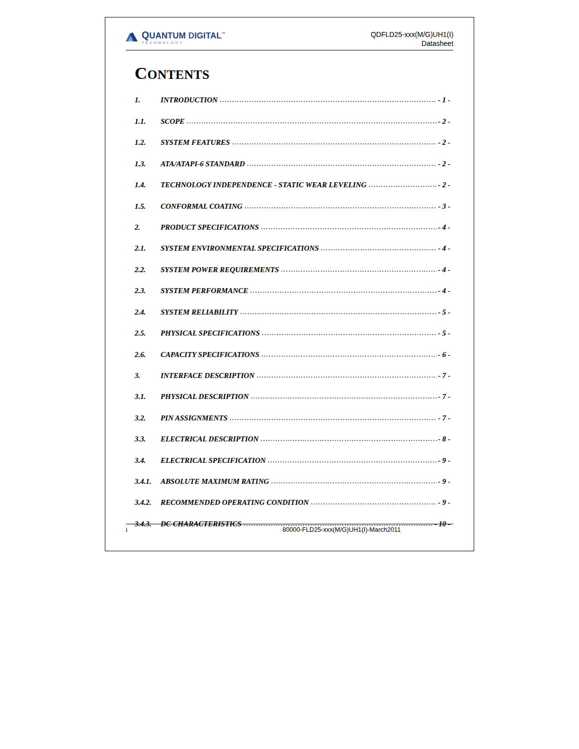QUANTUM DIGITAL™
Technology
QDFLD25-xxx(M/G)UH1(I)
Datasheet
CONTENTS
1. INTRODUCTION ................................................................................................................................. - 1 -
1.1. SCOPE ................................................................................................................................................. - 2 -
1.2. SYSTEM FEATURES ......................................................................................................................... - 2 -
1.3. ATA/ATAPI-6 STANDARD ................................................................................................................. - 2 -
1.4. TECHNOLOGY INDEPENDENCE - STATIC WEAR LEVELING .............................................................. - 2 -
1.5. CONFORMAL COATING ................................................................................................................. - 3 -
2. PRODUCT SPECIFICATIONS ................................................................................................. - 4 -
2.1. SYSTEM ENVIRONMENTAL SPECIFICATIONS ....................................................................... - 4 -
2.2. SYSTEM POWER REQUIREMENTS ....................................................................................... - 4 -
2.3. SYSTEM PERFORMANCE ................................................................................................................. - 4 -
2.4. SYSTEM RELIABILITY ................................................................................................................. - 5 -
2.5. PHYSICAL SPECIFICATIONS ................................................................................................. - 5 -
2.6. CAPACITY SPECIFICATIONS ................................................................................................. - 6 -
3. INTERFACE DESCRIPTION ................................................................................................. - 7 -
3.1. PHYSICAL DESCRIPTION ................................................................................................................. - 7 -
3.2. PIN ASSIGNMENTS ................................................................................................................. - 7 -
3.3. ELECTRICAL DESCRIPTION ................................................................................................. - 8 -
3.4. ELECTRICAL SPECIFICATION ................................................................................................. - 9 -
3.4.1. ABSOLUTE MAXIMUM RATING ....................................................................................... - 9 -
3.4.2. RECOMMENDED OPERATING CONDITION ....................................................................... - 9 -
3.4.3. DC CHARACTERISTICS ................................................................................................................. - 10 -
i
80000-FLD25-xxx(M/G)UH1(I)-March2011